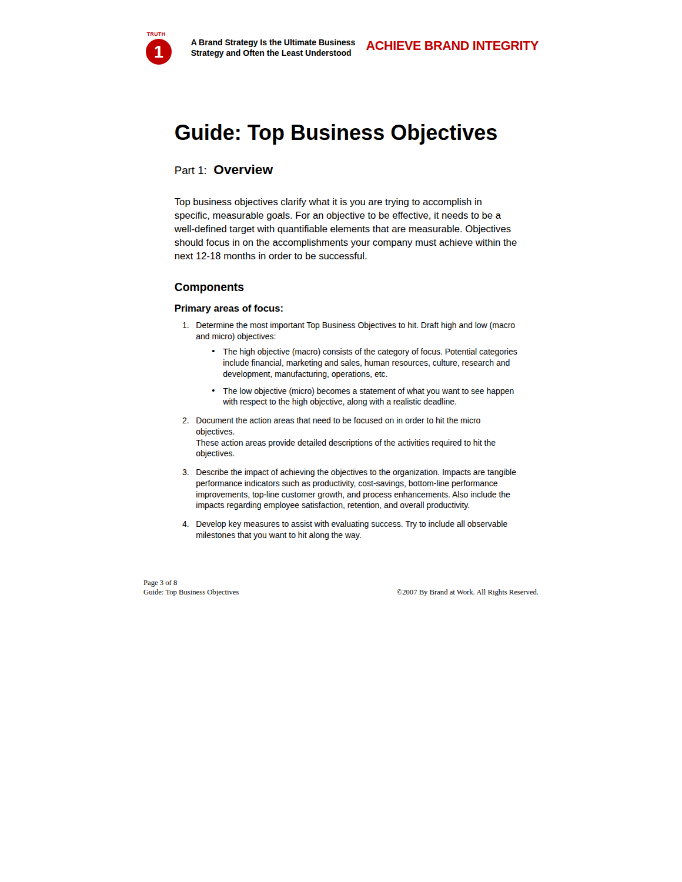TRUTH
1
A Brand Strategy Is the Ultimate Business
Strategy and Often the Least Understood
ACHIEVE BRAND INTEGRITY
Guide: Top Business Objectives
Part 1: Overview
Top business objectives clarify what it is you are trying to accomplish in specific, measurable goals. For an objective to be effective, it needs to be a well-defined target with quantifiable elements that are measurable. Objectives should focus in on the accomplishments your company must achieve within the next 12-18 months in order to be successful.
Components
Primary areas of focus:
Determine the most important Top Business Objectives to hit. Draft high and low (macro and micro) objectives:
The high objective (macro) consists of the category of focus. Potential categories include financial, marketing and sales, human resources, culture, research and development, manufacturing, operations, etc.
The low objective (micro) becomes a statement of what you want to see happen with respect to the high objective, along with a realistic deadline.
Document the action areas that need to be focused on in order to hit the micro objectives. These action areas provide detailed descriptions of the activities required to hit the objectives.
Describe the impact of achieving the objectives to the organization. Impacts are tangible performance indicators such as productivity, cost-savings, bottom-line performance improvements, top-line customer growth, and process enhancements. Also include the impacts regarding employee satisfaction, retention, and overall productivity.
Develop key measures to assist with evaluating success. Try to include all observable milestones that you want to hit along the way.
Page 3 of 8
Guide: Top Business Objectives
©2007 By Brand at Work. All Rights Reserved.